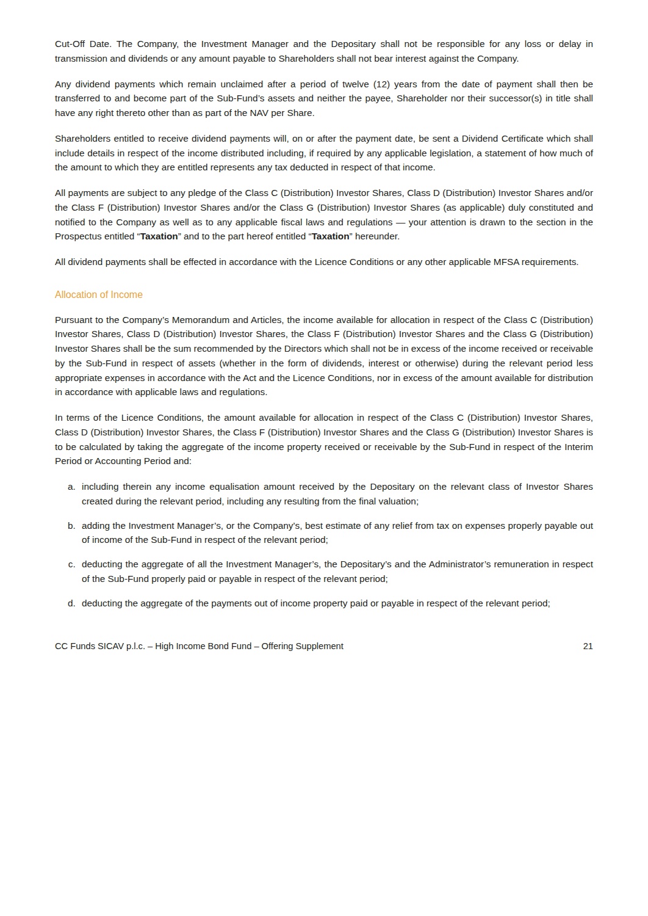Cut-Off Date. The Company, the Investment Manager and the Depositary shall not be responsible for any loss or delay in transmission and dividends or any amount payable to Shareholders shall not bear interest against the Company.
Any dividend payments which remain unclaimed after a period of twelve (12) years from the date of payment shall then be transferred to and become part of the Sub-Fund’s assets and neither the payee, Shareholder nor their successor(s) in title shall have any right thereto other than as part of the NAV per Share.
Shareholders entitled to receive dividend payments will, on or after the payment date, be sent a Dividend Certificate which shall include details in respect of the income distributed including, if required by any applicable legislation, a statement of how much of the amount to which they are entitled represents any tax deducted in respect of that income.
All payments are subject to any pledge of the Class C (Distribution) Investor Shares, Class D (Distribution) Investor Shares and/or the Class F (Distribution) Investor Shares and/or the Class G (Distribution) Investor Shares (as applicable) duly constituted and notified to the Company as well as to any applicable fiscal laws and regulations — your attention is drawn to the section in the Prospectus entitled “Taxation” and to the part hereof entitled “Taxation” hereunder.
All dividend payments shall be effected in accordance with the Licence Conditions or any other applicable MFSA requirements.
Allocation of Income
Pursuant to the Company’s Memorandum and Articles, the income available for allocation in respect of the Class C (Distribution) Investor Shares, Class D (Distribution) Investor Shares, the Class F (Distribution) Investor Shares and the Class G (Distribution) Investor Shares shall be the sum recommended by the Directors which shall not be in excess of the income received or receivable by the Sub-Fund in respect of assets (whether in the form of dividends, interest or otherwise) during the relevant period less appropriate expenses in accordance with the Act and the Licence Conditions, nor in excess of the amount available for distribution in accordance with applicable laws and regulations.
In terms of the Licence Conditions, the amount available for allocation in respect of the Class C (Distribution) Investor Shares, Class D (Distribution) Investor Shares, the Class F (Distribution) Investor Shares and the Class G (Distribution) Investor Shares is to be calculated by taking the aggregate of the income property received or receivable by the Sub-Fund in respect of the Interim Period or Accounting Period and:
including therein any income equalisation amount received by the Depositary on the relevant class of Investor Shares created during the relevant period, including any resulting from the final valuation;
adding the Investment Manager’s, or the Company’s, best estimate of any relief from tax on expenses properly payable out of income of the Sub-Fund in respect of the relevant period;
deducting the aggregate of all the Investment Manager’s, the Depositary’s and the Administrator’s remuneration in respect of the Sub-Fund properly paid or payable in respect of the relevant period;
deducting the aggregate of the payments out of income property paid or payable in respect of the relevant period;
CC Funds SICAV p.l.c. – High Income Bond Fund – Offering Supplement 21